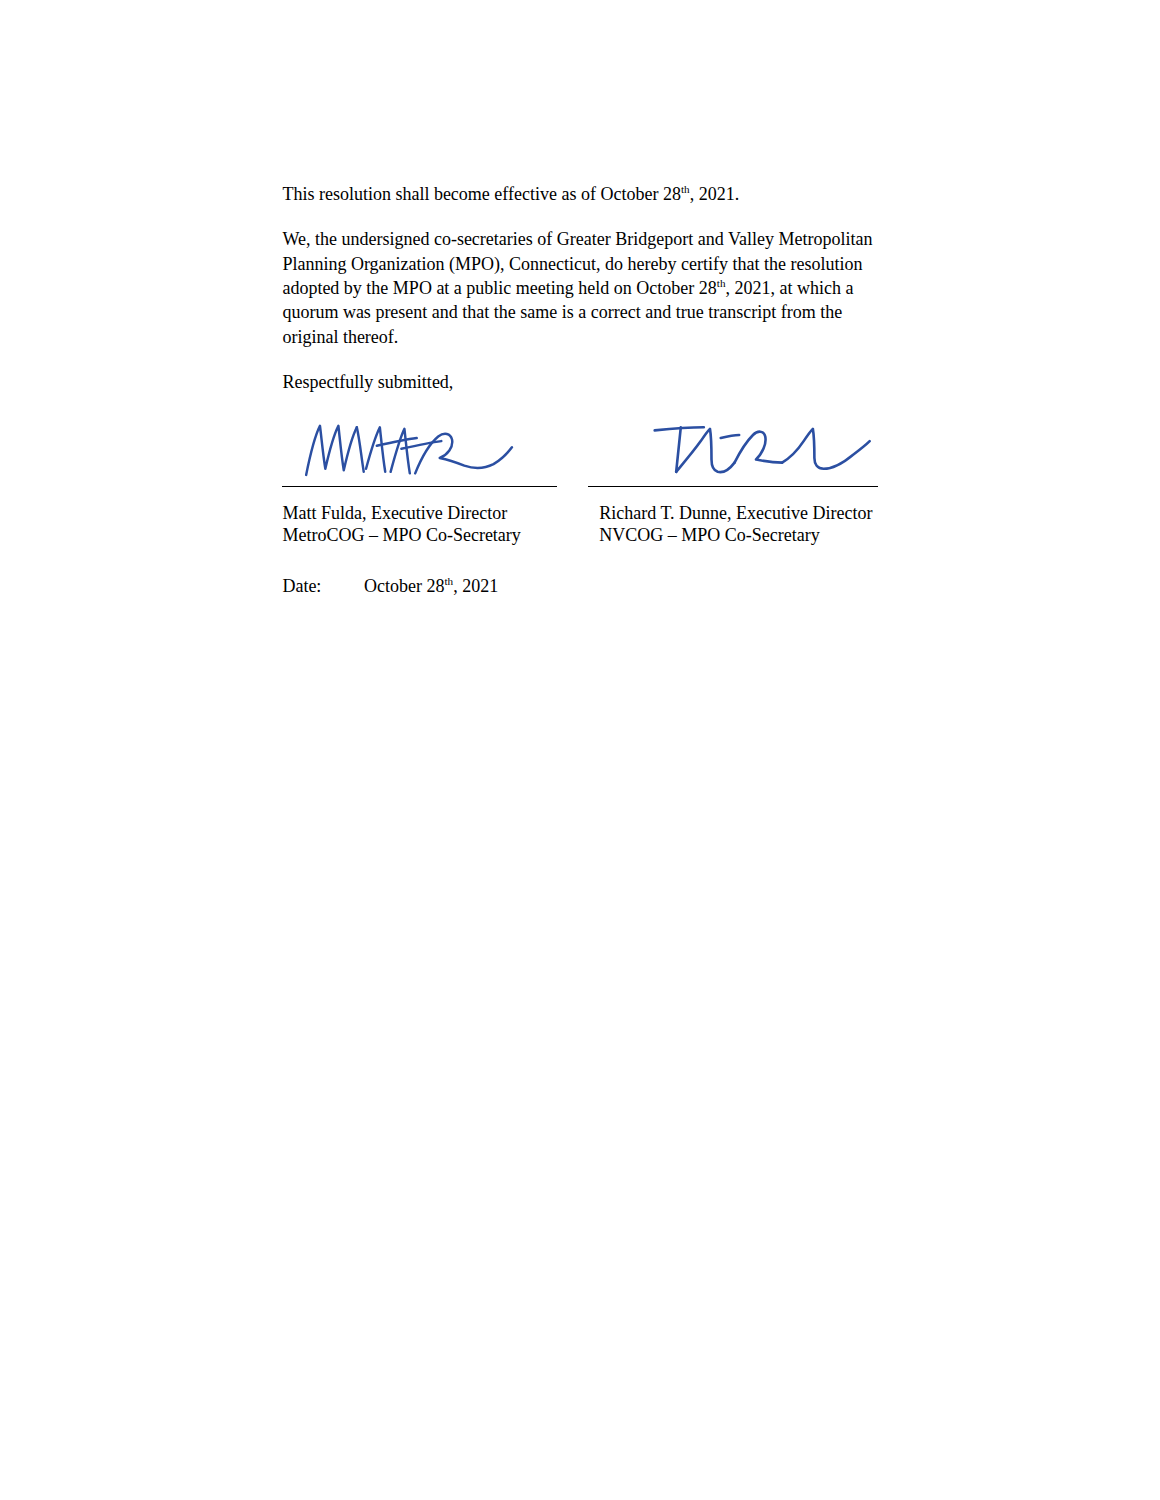This resolution shall become effective as of October 28th, 2021.
We, the undersigned co-secretaries of Greater Bridgeport and Valley Metropolitan Planning Organization (MPO), Connecticut, do hereby certify that the resolution adopted by the MPO at a public meeting held on October 28th, 2021, at which a quorum was present and that the same is a correct and true transcript from the original thereof.
Respectfully submitted,
| Matt Fulda, Executive Director MetroCOG – MPO Co-Secretary | | Richard T. Dunne, Executive Director NVCOG – MPO Co-Secretary |
Date: October 28th, 2021